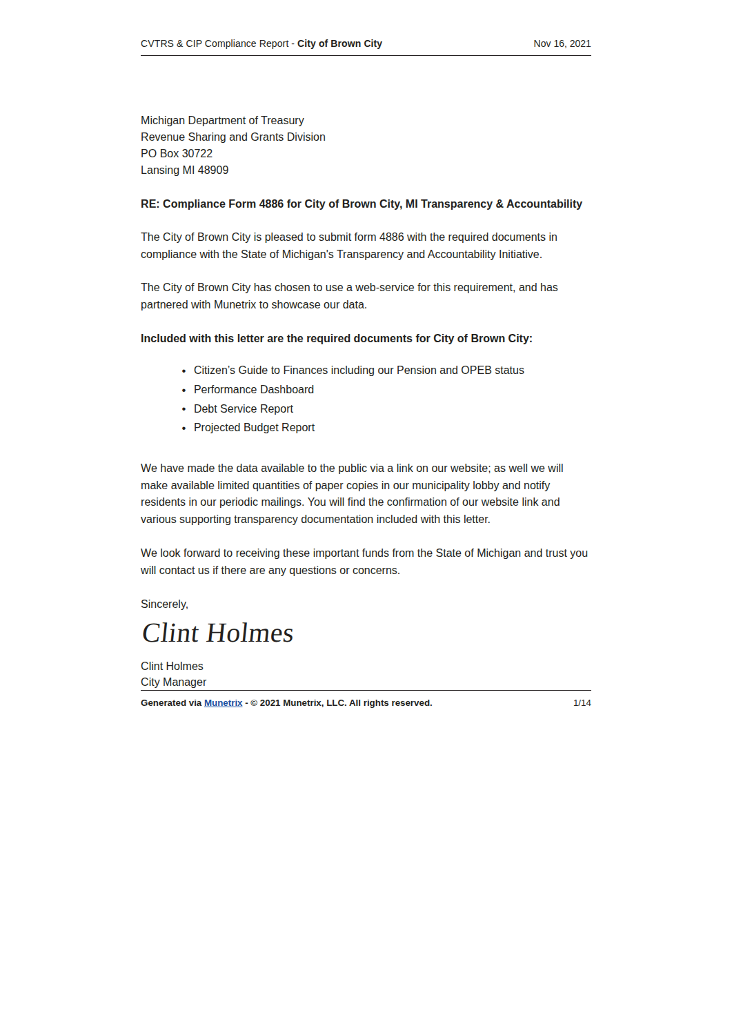CVTRS & CIP Compliance Report - City of Brown City
Nov 16, 2021
Michigan Department of Treasury
Revenue Sharing and Grants Division
PO Box 30722
Lansing MI 48909
RE: Compliance Form 4886 for City of Brown City, MI Transparency & Accountability
The City of Brown City is pleased to submit form 4886 with the required documents in compliance with the State of Michigan's Transparency and Accountability Initiative.
The City of Brown City has chosen to use a web-service for this requirement, and has partnered with Munetrix to showcase our data.
Included with this letter are the required documents for City of Brown City:
Citizen’s Guide to Finances including our Pension and OPEB status
Performance Dashboard
Debt Service Report
Projected Budget Report
We have made the data available to the public via a link on our website; as well we will make available limited quantities of paper copies in our municipality lobby and notify residents in our periodic mailings. You will find the confirmation of our website link and various supporting transparency documentation included with this letter.
We look forward to receiving these important funds from the State of Michigan and trust you will contact us if there are any questions or concerns.
Sincerely,
Clint Holmes
Clint Holmes
City Manager
Generated via Munetrix - © 2021 Munetrix, LLC. All rights reserved.
1/14